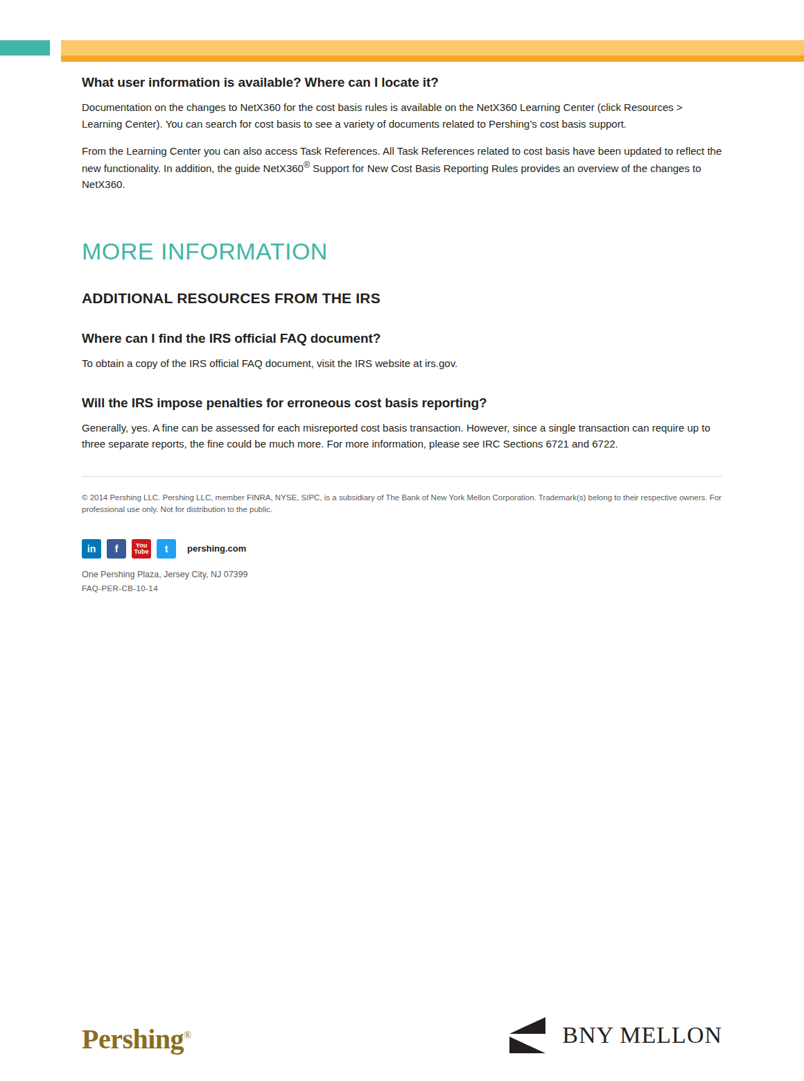What user information is available? Where can I locate it?
Documentation on the changes to NetX360 for the cost basis rules is available on the NetX360 Learning Center (click Resources > Learning Center). You can search for cost basis to see a variety of documents related to Pershing’s cost basis support.
From the Learning Center you can also access Task References. All Task References related to cost basis have been updated to reflect the new functionality. In addition, the guide NetX360® Support for New Cost Basis Reporting Rules provides an overview of the changes to NetX360.
MORE INFORMATION
ADDITIONAL RESOURCES FROM THE IRS
Where can I find the IRS official FAQ document?
To obtain a copy of the IRS official FAQ document, visit the IRS website at irs.gov.
Will the IRS impose penalties for erroneous cost basis reporting?
Generally, yes. A fine can be assessed for each misreported cost basis transaction. However, since a single transaction can require up to three separate reports, the fine could be much more. For more information, please see IRC Sections 6721 and 6722.
© 2014 Pershing LLC. Pershing LLC, member FINRA, NYSE, SIPC, is a subsidiary of The Bank of New York Mellon Corporation. Trademark(s) belong to their respective owners. For professional use only. Not for distribution to the public.
in f You Tube t pershing.com
One Pershing Plaza, Jersey City, NJ 07399
FAQ-PER-CB-10-14
Pershing®
BNY MELLON